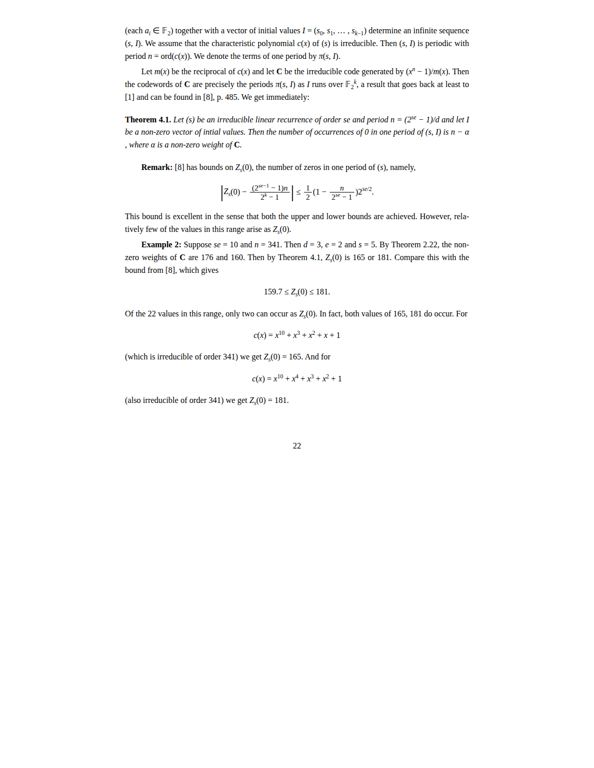(each ai ∈ 𝔽2) together with a vector of initial values I = (s0, s1, … , sk−1) determine an infinite sequence (s, I). We assume that the characteristic polynomial c(x) of (s) is irreducible. Then (s, I) is periodic with period n = ord(c(x)). We denote the terms of one period by π(s, I).
Let m(x) be the reciprocal of c(x) and let C be the irreducible code generated by (xn − 1)/m(x). Then the codewords of C are precisely the periods π(s, I) as I runs over 𝔽2k, a result that goes back at least to [1] and can be found in [8], p. 485. We get immediately:
Theorem 4.1. Let (s) be an irreducible linear recurrence of order se and period n = (2se − 1)/d and let I be a non-zero vector of intial values. Then the number of occurrences of 0 in one period of (s, I) is n − α , where α is a non-zero weight of C.
Remark: [8] has bounds on Zs(0), the number of zeros in one period of (s), namely,
|Zs(0) − (2se−1 − 1)n 2k − 1| ≤ 12(1 − n 2se − 1)2se/2.
This bound is excellent in the sense that both the upper and lower bounds are achieved. However, relatively few of the values in this range arise as Zs(0).
Example 2: Suppose se = 10 and n = 341. Then d = 3, e = 2 and s = 5. By Theorem 2.22, the non-zero weights of C are 176 and 160. Then by Theorem 4.1, Zs(0) is 165 or 181. Compare this with the bound from [8], which gives
159.7 ≤ Zs(0) ≤ 181.
Of the 22 values in this range, only two can occur as Zs(0). In fact, both values of 165, 181 do occur. For
c(x) = x10 + x3 + x2 + x + 1
(which is irreducible of order 341) we get Zs(0) = 165. And for
c(x) = x10 + x4 + x3 + x2 + 1
(also irreducible of order 341) we get Zs(0) = 181.
22